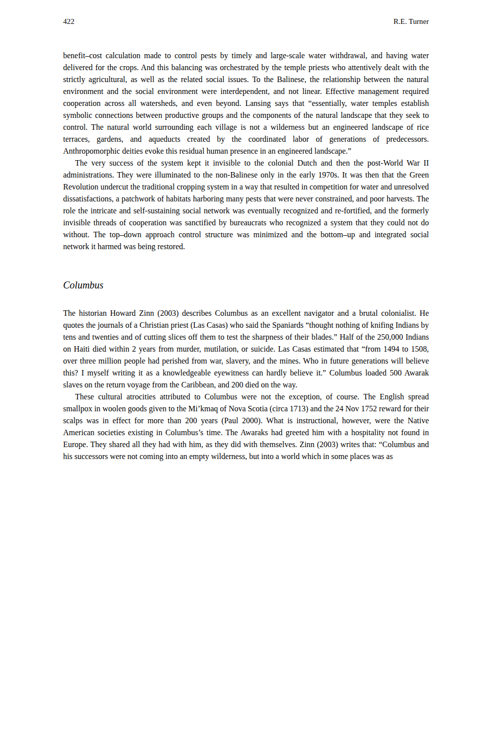422 R.E. Turner
benefit–cost calculation made to control pests by timely and large-scale water withdrawal, and having water delivered for the crops. And this balancing was orchestrated by the temple priests who attentively dealt with the strictly agricultural, as well as the related social issues. To the Balinese, the relationship between the natural environment and the social environment were interdependent, and not linear. Effective management required cooperation across all watersheds, and even beyond. Lansing says that “essentially, water temples establish symbolic connections between productive groups and the components of the natural landscape that they seek to control. The natural world surrounding each village is not a wilderness but an engineered landscape of rice terraces, gardens, and aqueducts created by the coordinated labor of generations of predecessors. Anthropomorphic deities evoke this residual human presence in an engineered landscape.”
The very success of the system kept it invisible to the colonial Dutch and then the post-World War II administrations. They were illuminated to the non-Balinese only in the early 1970s. It was then that the Green Revolution undercut the traditional cropping system in a way that resulted in competition for water and unresolved dissatisfactions, a patchwork of habitats harboring many pests that were never constrained, and poor harvests. The role the intricate and self-sustaining social network was eventually recognized and re-fortified, and the formerly invisible threads of cooperation was sanctified by bureaucrats who recognized a system that they could not do without. The top–down approach control structure was minimized and the bottom–up and integrated social network it harmed was being restored.
Columbus
The historian Howard Zinn (2003) describes Columbus as an excellent navigator and a brutal colonialist. He quotes the journals of a Christian priest (Las Casas) who said the Spaniards “thought nothing of knifing Indians by tens and twenties and of cutting slices off them to test the sharpness of their blades.” Half of the 250,000 Indians on Haiti died within 2 years from murder, mutilation, or suicide. Las Casas estimated that “from 1494 to 1508, over three million people had perished from war, slavery, and the mines. Who in future generations will believe this? I myself writing it as a knowledgeable eyewitness can hardly believe it.” Columbus loaded 500 Awarak slaves on the return voyage from the Caribbean, and 200 died on the way.
These cultural atrocities attributed to Columbus were not the exception, of course. The English spread smallpox in woolen goods given to the Mi’kmaq of Nova Scotia (circa 1713) and the 24 Nov 1752 reward for their scalps was in effect for more than 200 years (Paul 2000). What is instructional, however, were the Native American societies existing in Columbus’s time. The Awaraks had greeted him with a hospitality not found in Europe. They shared all they had with him, as they did with themselves. Zinn (2003) writes that: “Columbus and his successors were not coming into an empty wilderness, but into a world which in some places was as